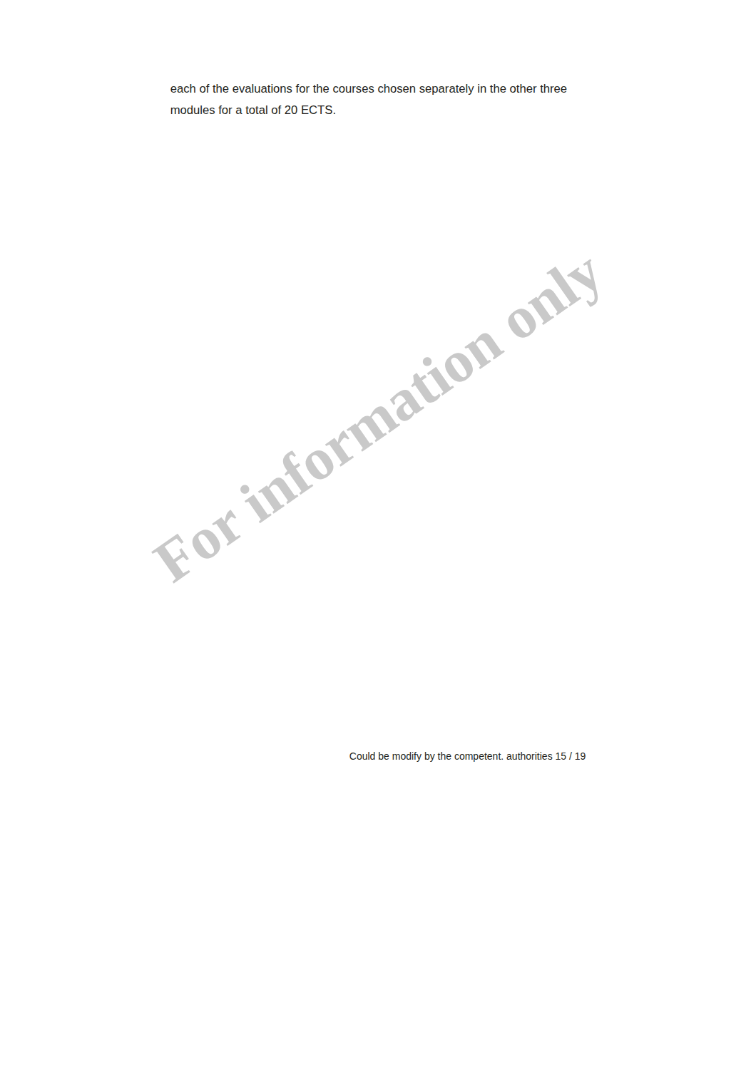For information only
each of the evaluations for the courses chosen separately in the other three modules for a total of 20 ECTS.
Could be modify by the competent. authorities 15 / 19